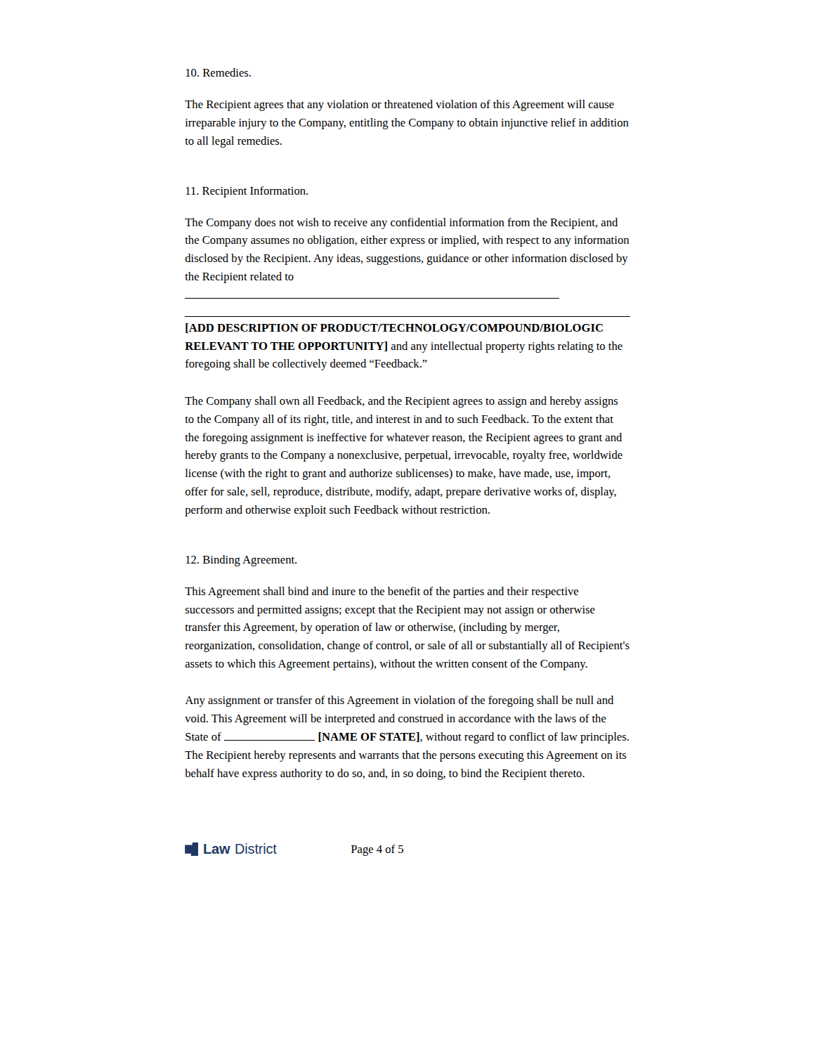10. Remedies.
The Recipient agrees that any violation or threatened violation of this Agreement will cause irreparable injury to the Company, entitling the Company to obtain injunctive relief in addition to all legal remedies.
11. Recipient Information.
The Company does not wish to receive any confidential information from the Recipient, and the Company assumes no obligation, either express or implied, with respect to any information disclosed by the Recipient. Any ideas, suggestions, guidance or other information disclosed by the Recipient related to [ADD DESCRIPTION OF PRODUCT/TECHNOLOGY/COMPOUND/BIOLOGIC RELEVANT TO THE OPPORTUNITY] and any intellectual property rights relating to the foregoing shall be collectively deemed “Feedback.”
The Company shall own all Feedback, and the Recipient agrees to assign and hereby assigns to the Company all of its right, title, and interest in and to such Feedback. To the extent that the foregoing assignment is ineffective for whatever reason, the Recipient agrees to grant and hereby grants to the Company a nonexclusive, perpetual, irrevocable, royalty free, worldwide license (with the right to grant and authorize sublicenses) to make, have made, use, import, offer for sale, sell, reproduce, distribute, modify, adapt, prepare derivative works of, display, perform and otherwise exploit such Feedback without restriction.
12. Binding Agreement.
This Agreement shall bind and inure to the benefit of the parties and their respective successors and permitted assigns; except that the Recipient may not assign or otherwise transfer this Agreement, by operation of law or otherwise, (including by merger, reorganization, consolidation, change of control, or sale of all or substantially all of Recipient's assets to which this Agreement pertains), without the written consent of the Company.
Any assignment or transfer of this Agreement in violation of the foregoing shall be null and void. This Agreement will be interpreted and construed in accordance with the laws of the State of [NAME OF STATE], without regard to conflict of law principles. The Recipient hereby represents and warrants that the persons executing this Agreement on its behalf have express authority to do so, and, in so doing, to bind the Recipient thereto.
Law District
Page 4 of 5